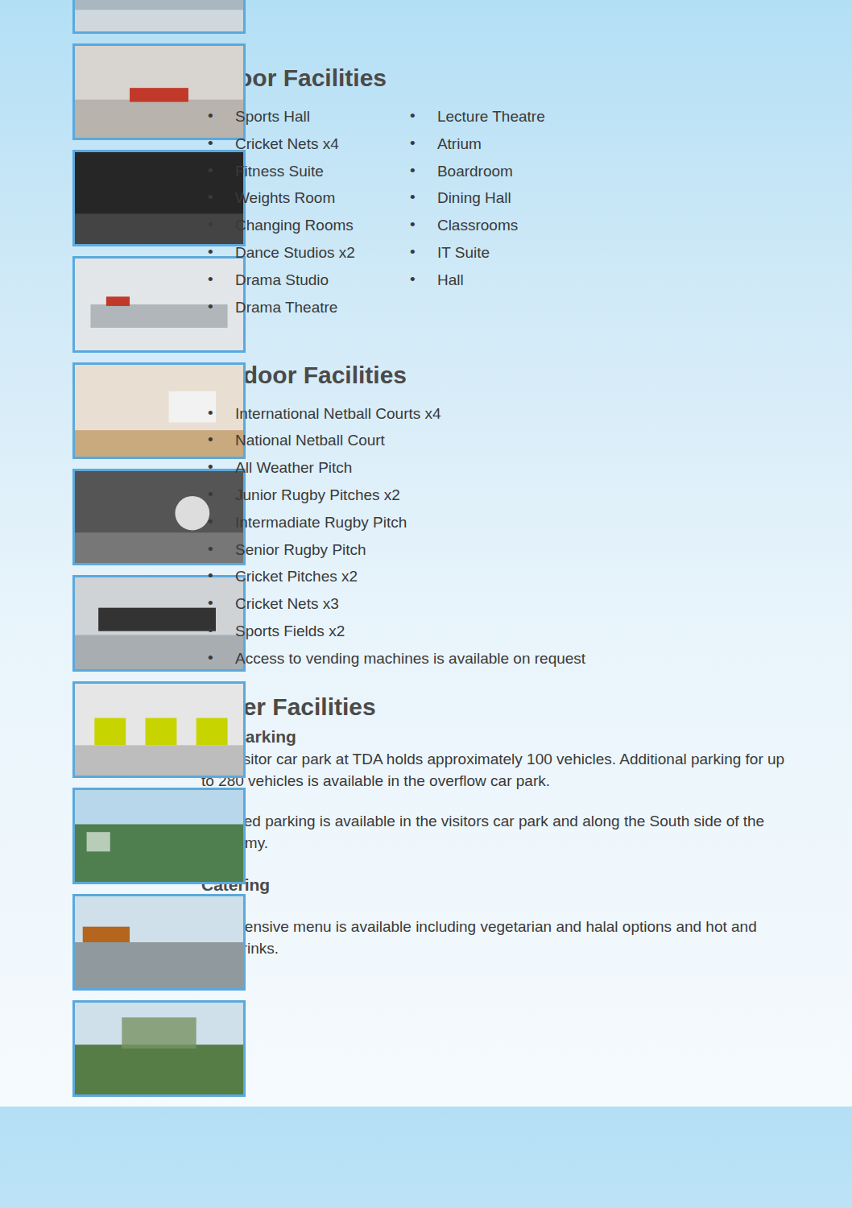Indoor Facilities
Sports Hall
Cricket Nets x4
Fitness Suite
Weights Room
Changing Rooms
Dance Studios x2
Drama Studio
Drama Theatre
Lecture Theatre
Atrium
Boardroom
Dining Hall
Classrooms
IT Suite
Hall
Outdoor Facilities
International Netball Courts x4
National Netball Court
All Weather Pitch
Junior Rugby Pitches x2
Intermadiate Rugby Pitch
Senior Rugby Pitch
Cricket Pitches x2
Cricket Nets x3
Sports Fields x2
Access to vending machines is available on request
Other Facilities
Car Parking
The visitor car park at TDA holds approximately 100 vehicles. Additional parking for up to 280 vehicles is available in the overflow car park.
Disabled parking is available in the visitors car park and along the South side of the Academy.
Catering
An extensive menu is available including vegetarian and halal options and hot and cold drinks.